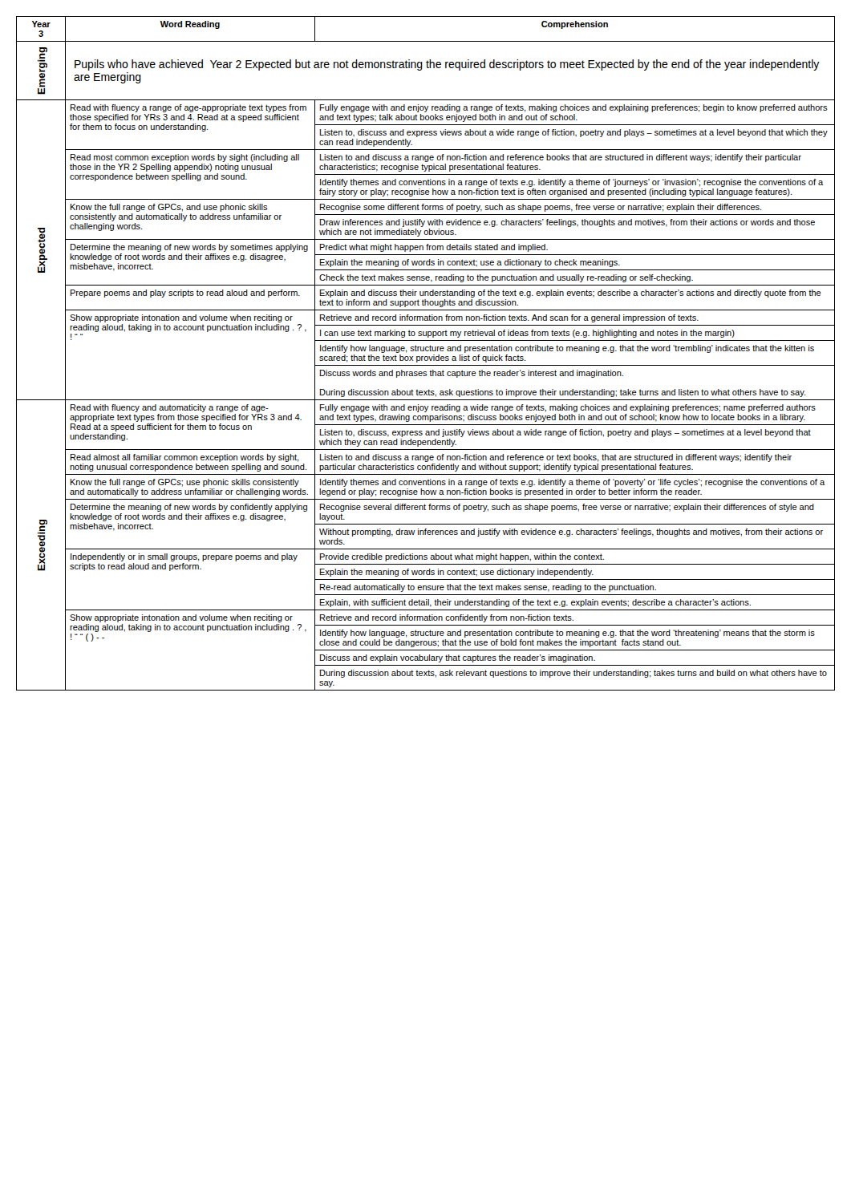| Year 3 | Word Reading | Comprehension |
| --- | --- | --- |
| Emerging | Pupils who have achieved Year 2 Expected but are not demonstrating the required descriptors to meet Expected by the end of the year independently are Emerging |
| Expected | Read with fluency a range of age-appropriate text types from those specified for YRs 3 and 4. Read at a speed sufficient for them to focus on understanding. | Fully engage with and enjoy reading a range of texts, making choices and explaining preferences; begin to know preferred authors and text types; talk about books enjoyed both in and out of school. |
| Listen to, discuss and express views about a wide range of fiction, poetry and plays – sometimes at a level beyond that which they can read independently. |
| Read most common exception words by sight (including all those in the YR 2 Spelling appendix) noting unusual correspondence between spelling and sound. | Listen to and discuss a range of non-fiction and reference books that are structured in different ways; identify their particular characteristics; recognise typical presentational features. |
| Identify themes and conventions in a range of texts e.g. identify a theme of ‘journeys’ or ‘invasion’; recognise the conventions of a fairy story or play; recognise how a non-fiction text is often organised and presented (including typical language features). |
| Know the full range of GPCs, and use phonic skills consistently and automatically to address unfamiliar or challenging words. | Recognise some different forms of poetry, such as shape poems, free verse or narrative; explain their differences. |
| Draw inferences and justify with evidence e.g. characters’ feelings, thoughts and motives, from their actions or words and those which are not immediately obvious. |
| Determine the meaning of new words by sometimes applying knowledge of root words and their affixes e.g. disagree, misbehave, incorrect. | Predict what might happen from details stated and implied. |
| Explain the meaning of words in context; use a dictionary to check meanings. |
| Check the text makes sense, reading to the punctuation and usually re-reading or self-checking. |
| Prepare poems and play scripts to read aloud and perform. | Explain and discuss their understanding of the text e.g. explain events; describe a character’s actions and directly quote from the text to inform and support thoughts and discussion. |
| Show appropriate intonation and volume when reciting or reading aloud, taking in to account punctuation including . ? , ! “ “ | Retrieve and record information from non-fiction texts. And scan for a general impression of texts. |
| I can use text marking to support my retrieval of ideas from texts (e.g. highlighting and notes in the margin) |
| Identify how language, structure and presentation contribute to meaning e.g. that the word ‘trembling’ indicates that the kitten is scared; that the text box provides a list of quick facts. |
| Discuss words and phrases that capture the reader’s interest and imagination. During discussion about texts, ask questions to improve their understanding; take turns and listen to what others have to say. |
| Exceeding | Read with fluency and automaticity a range of age-appropriate text types from those specified for YRs 3 and 4. Read at a speed sufficient for them to focus on understanding. | Fully engage with and enjoy reading a wide range of texts, making choices and explaining preferences; name preferred authors and text types, drawing comparisons; discuss books enjoyed both in and out of school; know how to locate books in a library. |
| Listen to, discuss, express and justify views about a wide range of fiction, poetry and plays – sometimes at a level beyond that which they can read independently. |
| Read almost all familiar common exception words by sight, noting unusual correspondence between spelling and sound. | Listen to and discuss a range of non-fiction and reference or text books, that are structured in different ways; identify their particular characteristics confidently and without support; identify typical presentational features. |
| Know the full range of GPCs; use phonic skills consistently and automatically to address unfamiliar or challenging words. | Identify themes and conventions in a range of texts e.g. identify a theme of ‘poverty’ or ‘life cycles’; recognise the conventions of a legend or play; recognise how a non-fiction books is presented in order to better inform the reader. |
| Determine the meaning of new words by confidently applying knowledge of root words and their affixes e.g. disagree, misbehave, incorrect. | Recognise several different forms of poetry, such as shape poems, free verse or narrative; explain their differences of style and layout. |
| Without prompting, draw inferences and justify with evidence e.g. characters’ feelings, thoughts and motives, from their actions or words. |
| Independently or in small groups, prepare poems and play scripts to read aloud and perform. | Provide credible predictions about what might happen, within the context. |
| Explain the meaning of words in context; use dictionary independently. |
| Re-read automatically to ensure that the text makes sense, reading to the punctuation. |
| Explain, with sufficient detail, their understanding of the text e.g. explain events; describe a character’s actions. |
| Show appropriate intonation and volume when reciting or reading aloud, taking in to account punctuation including . ? , ! “ “ ( ) - - | Retrieve and record information confidently from non-fiction texts. |
| Identify how language, structure and presentation contribute to meaning e.g. that the word ‘threatening’ means that the storm is close and could be dangerous; that the use of bold font makes the important facts stand out. |
| Discuss and explain vocabulary that captures the reader’s imagination. |
| During discussion about texts, ask relevant questions to improve their understanding; takes turns and build on what others have to say. |